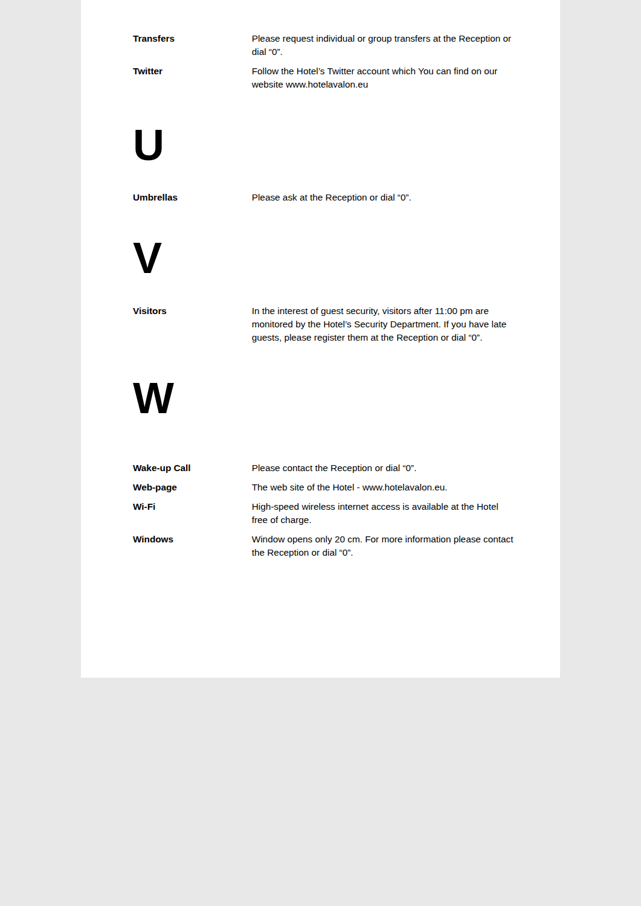Transfers
Please request individual or group transfers at the Reception or dial “0”.
Twitter
Follow the Hotel’s Twitter account which You can find on our website www.hotelavalon.eu
U
Umbrellas
Please ask at the Reception or dial “0”.
V
Visitors
In the interest of guest security, visitors after 11:00 pm are monitored by the Hotel’s Security Department. If you have late guests, please register them at the Reception or dial “0”.
W
Wake-up Call
Please contact the Reception or dial “0”.
Web-page
The web site of the Hotel - www.hotelavalon.eu.
Wi-Fi
High-speed wireless internet access is available at the Hotel free of charge.
Windows
Window opens only 20 cm. For more information please contact the Reception or dial “0”.